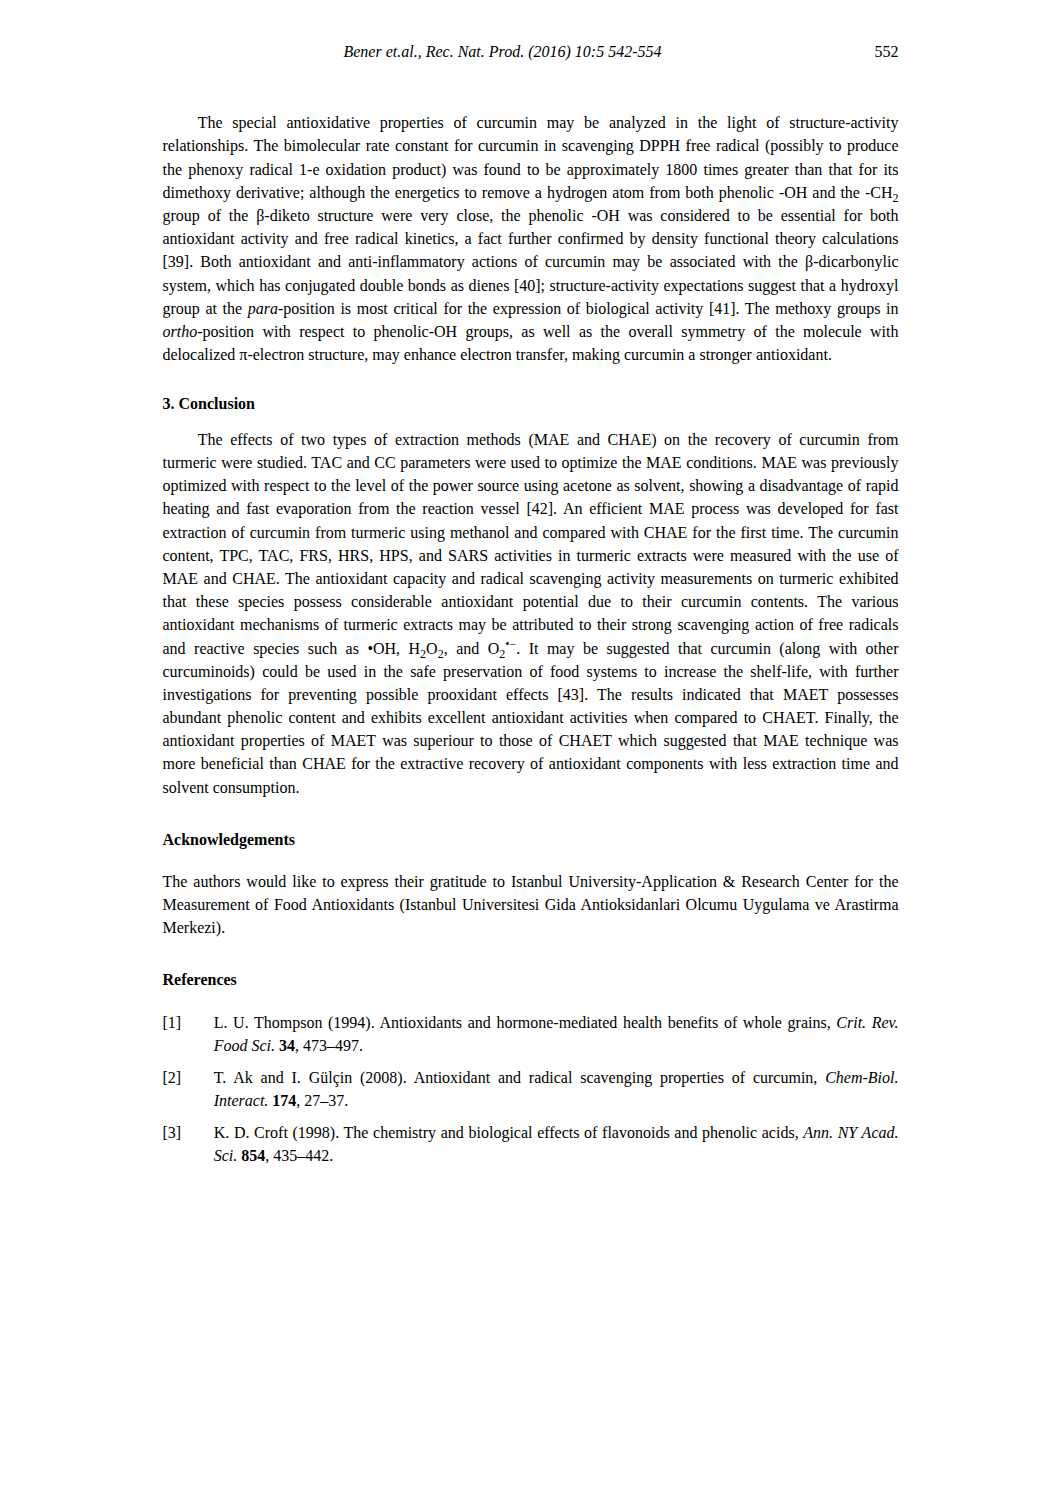Bener et.al., Rec. Nat. Prod. (2016) 10:5 542-554 552
The special antioxidative properties of curcumin may be analyzed in the light of structure-activity relationships. The bimolecular rate constant for curcumin in scavenging DPPH free radical (possibly to produce the phenoxy radical 1-e oxidation product) was found to be approximately 1800 times greater than that for its dimethoxy derivative; although the energetics to remove a hydrogen atom from both phenolic -OH and the -CH2 group of the β-diketo structure were very close, the phenolic -OH was considered to be essential for both antioxidant activity and free radical kinetics, a fact further confirmed by density functional theory calculations [39]. Both antioxidant and anti-inflammatory actions of curcumin may be associated with the β-dicarbonylic system, which has conjugated double bonds as dienes [40]; structure-activity expectations suggest that a hydroxyl group at the para-position is most critical for the expression of biological activity [41]. The methoxy groups in ortho-position with respect to phenolic-OH groups, as well as the overall symmetry of the molecule with delocalized π-electron structure, may enhance electron transfer, making curcumin a stronger antioxidant.
3. Conclusion
The effects of two types of extraction methods (MAE and CHAE) on the recovery of curcumin from turmeric were studied. TAC and CC parameters were used to optimize the MAE conditions. MAE was previously optimized with respect to the level of the power source using acetone as solvent, showing a disadvantage of rapid heating and fast evaporation from the reaction vessel [42]. An efficient MAE process was developed for fast extraction of curcumin from turmeric using methanol and compared with CHAE for the first time. The curcumin content, TPC, TAC, FRS, HRS, HPS, and SARS activities in turmeric extracts were measured with the use of MAE and CHAE. The antioxidant capacity and radical scavenging activity measurements on turmeric exhibited that these species possess considerable antioxidant potential due to their curcumin contents. The various antioxidant mechanisms of turmeric extracts may be attributed to their strong scavenging action of free radicals and reactive species such as •OH, H2O2, and O2•−. It may be suggested that curcumin (along with other curcuminoids) could be used in the safe preservation of food systems to increase the shelf-life, with further investigations for preventing possible prooxidant effects [43]. The results indicated that MAET possesses abundant phenolic content and exhibits excellent antioxidant activities when compared to CHAET. Finally, the antioxidant properties of MAET was superiour to those of CHAET which suggested that MAE technique was more beneficial than CHAE for the extractive recovery of antioxidant components with less extraction time and solvent consumption.
Acknowledgements
The authors would like to express their gratitude to Istanbul University-Application & Research Center for the Measurement of Food Antioxidants (Istanbul Universitesi Gida Antioksidanlari Olcumu Uygulama ve Arastirma Merkezi).
References
[1] L. U. Thompson (1994). Antioxidants and hormone-mediated health benefits of whole grains, Crit. Rev. Food Sci. 34, 473–497.
[2] T. Ak and I. Gülçin (2008). Antioxidant and radical scavenging properties of curcumin, Chem-Biol. Interact. 174, 27–37.
[3] K. D. Croft (1998). The chemistry and biological effects of flavonoids and phenolic acids, Ann. NY Acad. Sci. 854, 435–442.